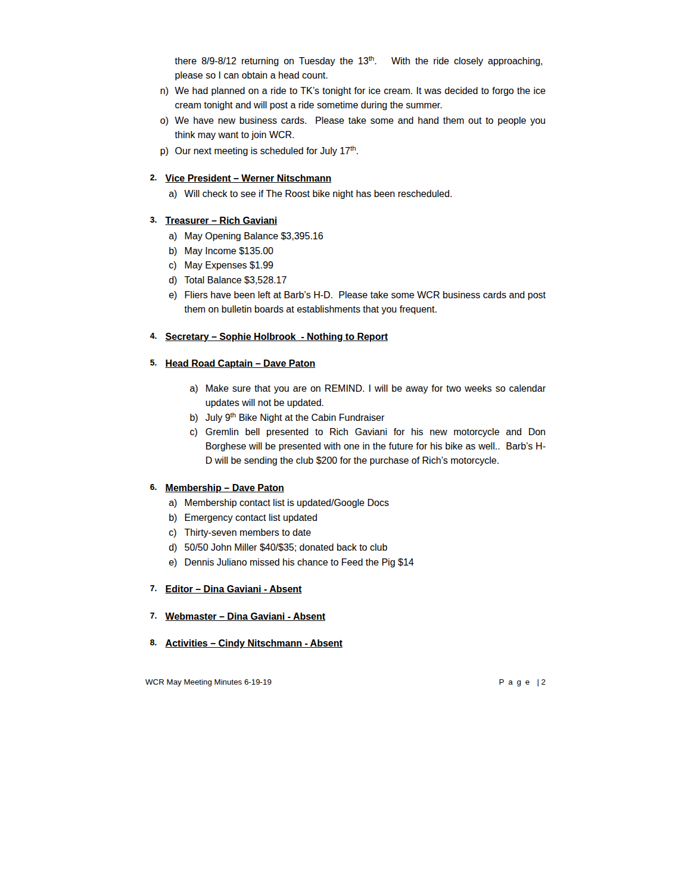BORDENTOWN, NEW JERSEY WORLD CLASS RIDERS SINCE 2010
there 8/9-8/12 returning on Tuesday the 13th. With the ride closely approaching, please so I can obtain a head count.
n) We had planned on a ride to TK’s tonight for ice cream. It was decided to forgo the ice cream tonight and will post a ride sometime during the summer.
o) We have new business cards. Please take some and hand them out to people you think may want to join WCR.
p) Our next meeting is scheduled for July 17th.
Vice President – Werner Nitschmann
a) Will check to see if The Roost bike night has been rescheduled.
Treasurer – Rich Gaviani
a) May Opening Balance $3,395.16
b) May Income $135.00
c) May Expenses $1.99
d) Total Balance $3,528.17
e) Fliers have been left at Barb’s H-D. Please take some WCR business cards and post them on bulletin boards at establishments that you frequent.
Secretary – Sophie Holbrook - Nothing to Report
Head Road Captain – Dave Paton
a) Make sure that you are on REMIND. I will be away for two weeks so calendar updates will not be updated.
b) July 9th Bike Night at the Cabin Fundraiser
c) Gremlin bell presented to Rich Gaviani for his new motorcycle and Don Borghese will be presented with one in the future for his bike as well.. Barb’s H-D will be sending the club $200 for the purchase of Rich’s motorcycle.
Membership – Dave Paton
a) Membership contact list is updated/Google Docs
b) Emergency contact list updated
c) Thirty-seven members to date
d) 50/50 John Miller $40/$35; donated back to club
e) Dennis Juliano missed his chance to Feed the Pig $14
Editor – Dina Gaviani - Absent
Webmaster – Dina Gaviani - Absent
Activities – Cindy Nitschmann - Absent
WCR May Meeting Minutes 6-19-19 P a g e | 2